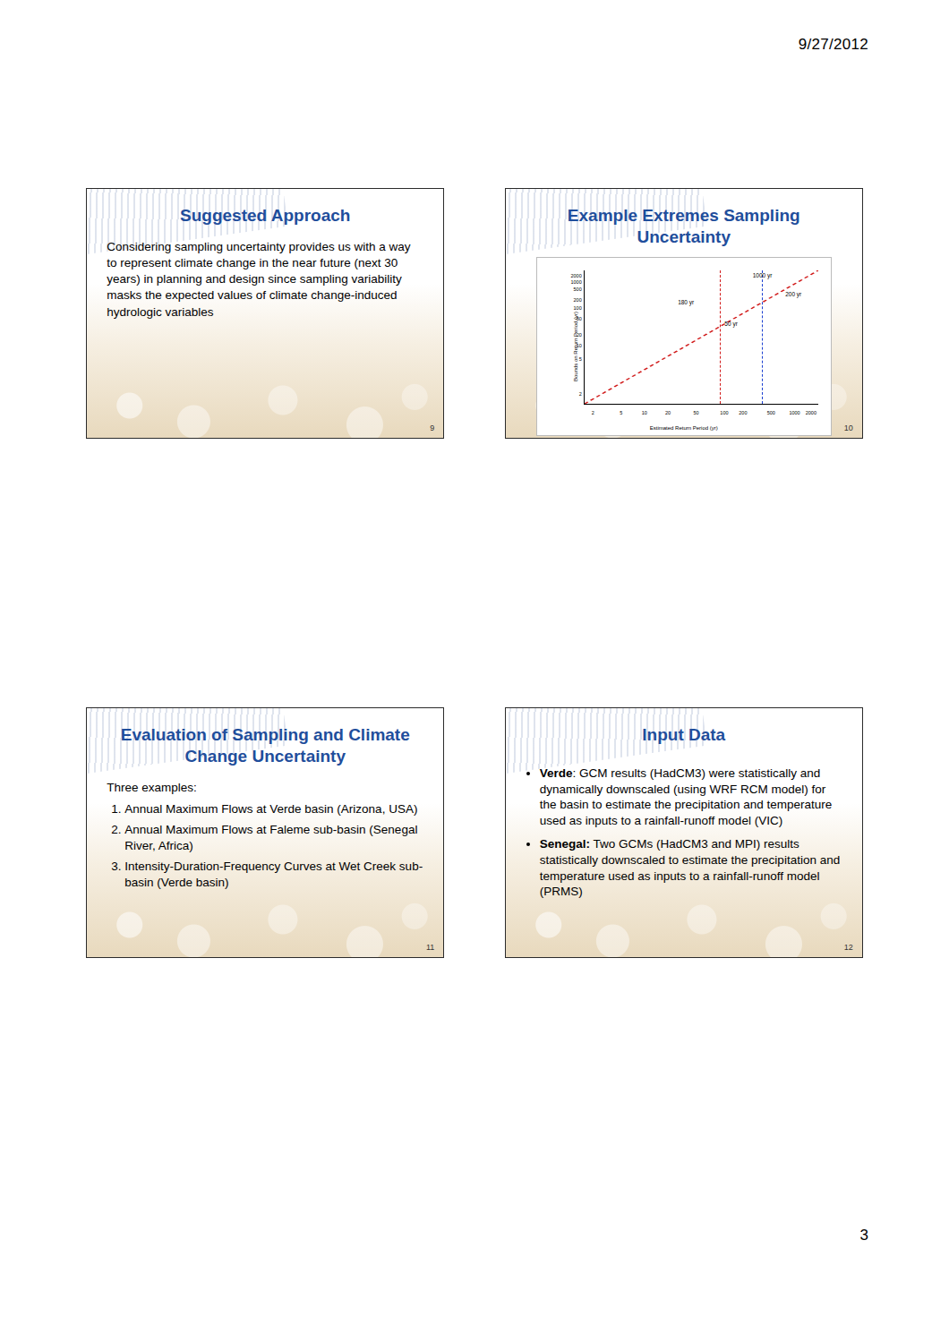9/27/2012
Suggested Approach
Considering sampling uncertainty provides us with a way to represent climate change in the near future (next 30 years) in planning and design since sampling variability masks the expected values of climate change-induced hydrologic variables
9
Example Extremes Sampling Uncertainty
Bounds on Return Period (yr)
2000 1000 500 200 100 50 20 10 5 2
1000 yr 200 yr 180 yr 50 yr
2 5 10 20 50 100 200 500 1000 2000
Estimated Return Period (yr)
French Broad, North Carolina (n=69 yrs)
10
Evaluation of Sampling and Climate
Change Uncertainty
Three examples:
Annual Maximum Flows at Verde basin (Arizona, USA)
Annual Maximum Flows at Faleme sub-basin (Senegal River, Africa)
Intensity-Duration-Frequency Curves at Wet Creek sub-basin (Verde basin)
11
Input Data
Verde: GCM results (HadCM3) were statistically and dynamically downscaled (using WRF RCM model) for the basin to estimate the precipitation and temperature used as inputs to a rainfall-runoff model (VIC)
Senegal: Two GCMs (HadCM3 and MPI) results statistically downscaled to estimate the precipitation and temperature used as inputs to a rainfall-runoff model (PRMS)
12
3